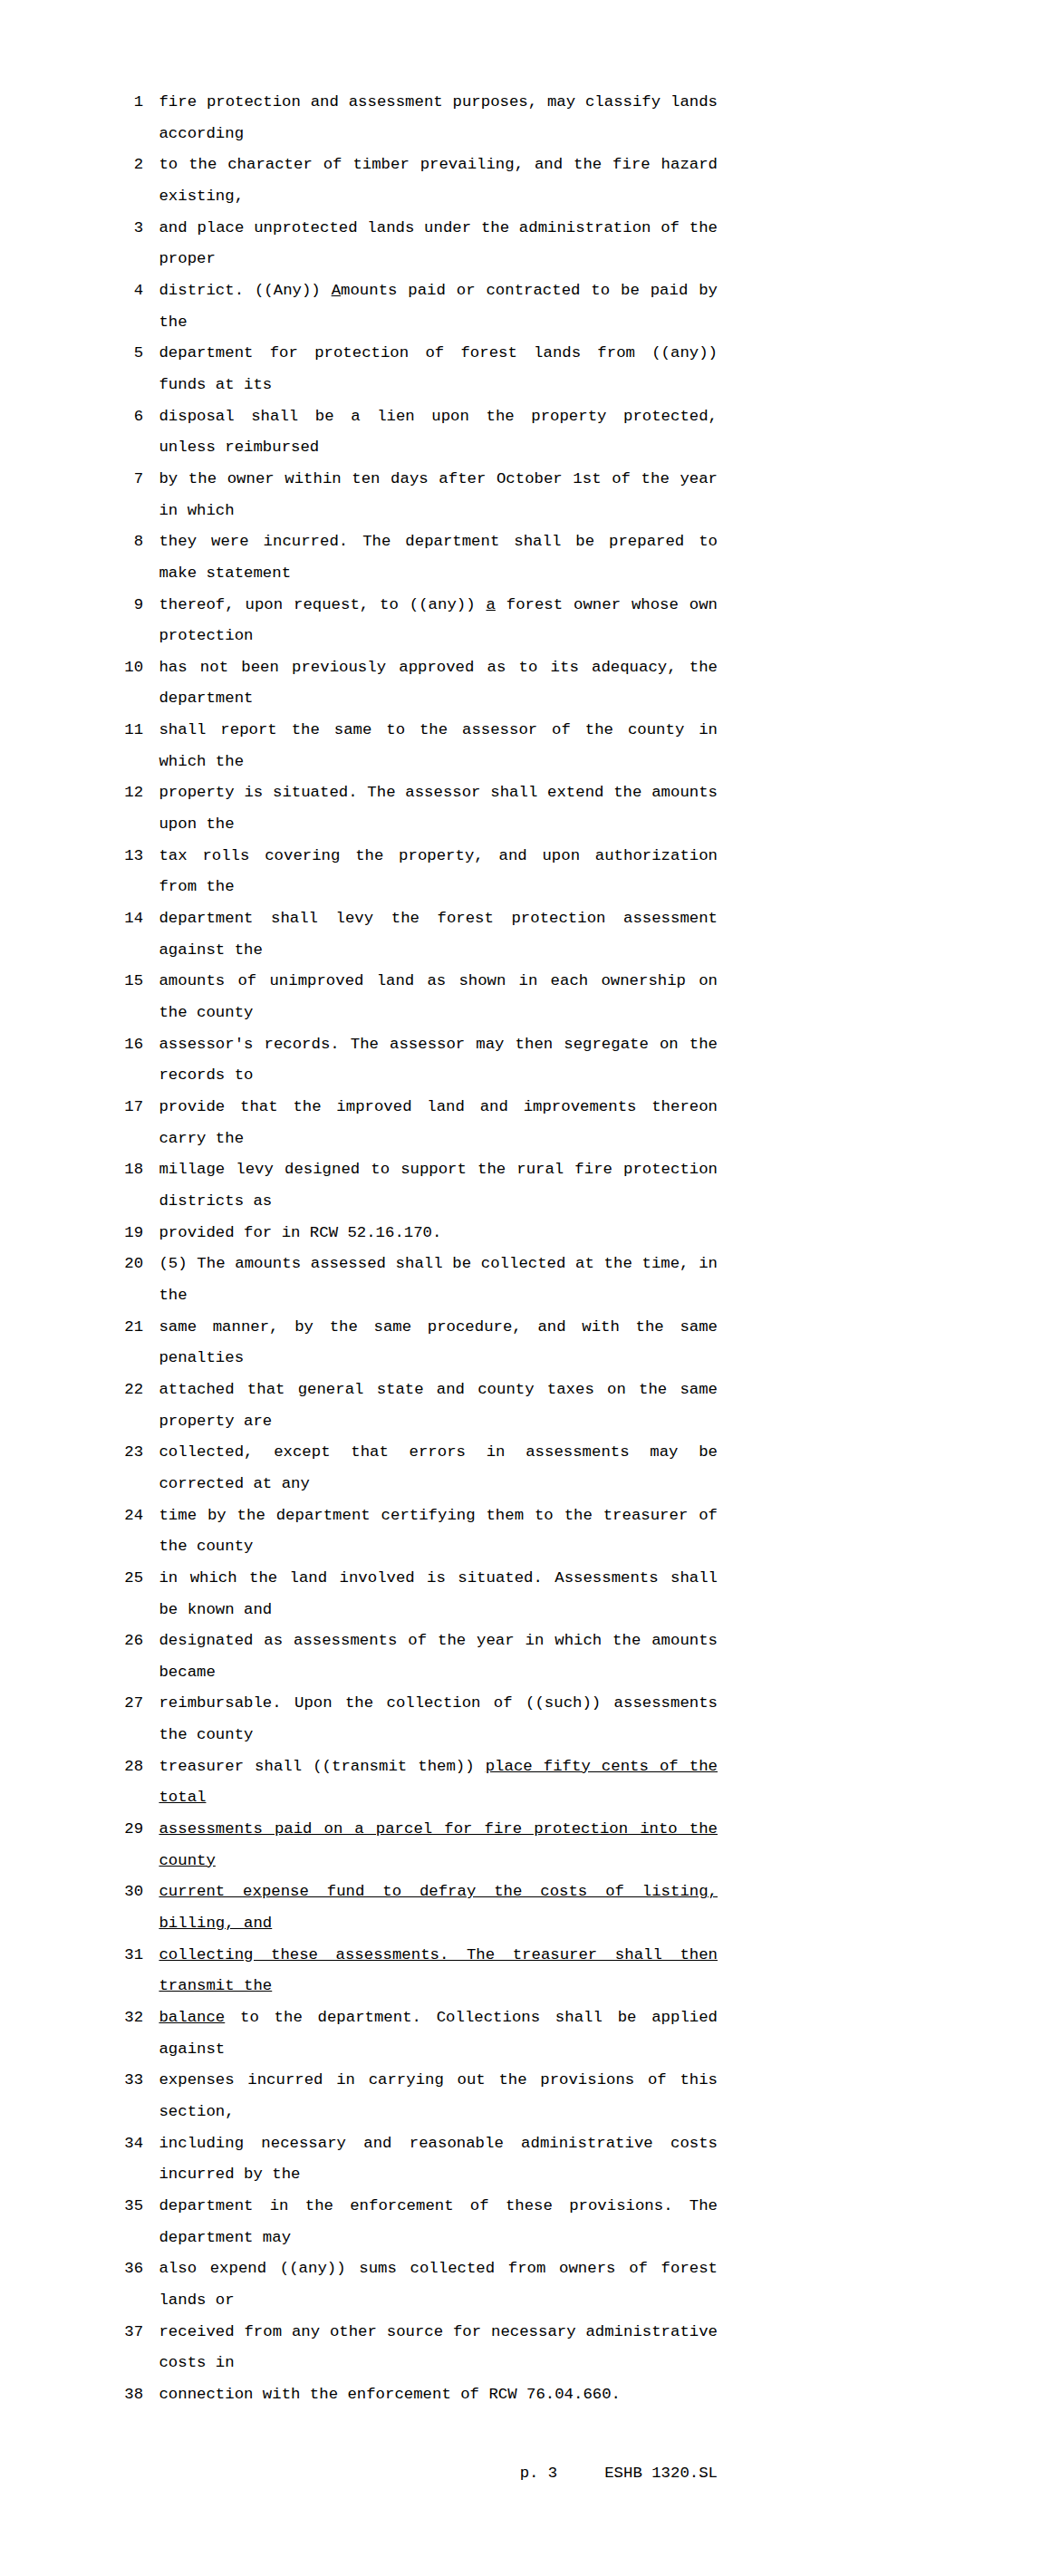1fire protection and assessment purposes, may classify lands according 2to the character of timber prevailing, and the fire hazard existing, 3and place unprotected lands under the administration of the proper 4district. ((Any)) Amounts paid or contracted to be paid by the 5department for protection of forest lands from ((any)) funds at its 6disposal shall be a lien upon the property protected, unless reimbursed 7by the owner within ten days after October 1st of the year in which 8they were incurred. The department shall be prepared to make statement 9thereof, upon request, to ((any)) a forest owner whose own protection 10has not been previously approved as to its adequacy, the department 11shall report the same to the assessor of the county in which the 12property is situated. The assessor shall extend the amounts upon the 13tax rolls covering the property, and upon authorization from the 14department shall levy the forest protection assessment against the 15amounts of unimproved land as shown in each ownership on the county 16assessor's records. The assessor may then segregate on the records to 17provide that the improved land and improvements thereon carry the 18millage levy designed to support the rural fire protection districts as 19provided for in RCW 52.16.170.
20 (5) The amounts assessed shall be collected at the time, in the 21same manner, by the same procedure, and with the same penalties 22attached that general state and county taxes on the same property are 23collected, except that errors in assessments may be corrected at any 24time by the department certifying them to the treasurer of the county 25in which the land involved is situated. Assessments shall be known and 26designated as assessments of the year in which the amounts became 27reimbursable. Upon the collection of ((such)) assessments the county 28treasurer shall ((transmit them)) place fifty cents of the total 29 assessments paid on a parcel for fire protection into the county 30 current expense fund to defray the costs of listing, billing, and 31 collecting these assessments. The treasurer shall then transmit the 32 balance to the department. Collections shall be applied against 33expenses incurred in carrying out the provisions of this section, 34including necessary and reasonable administrative costs incurred by the 35department in the enforcement of these provisions. The department may 36also expend ((any)) sums collected from owners of forest lands or 37received from any other source for necessary administrative costs in 38connection with the enforcement of RCW 76.04.660.
p. 3 ESHB 1320.SL